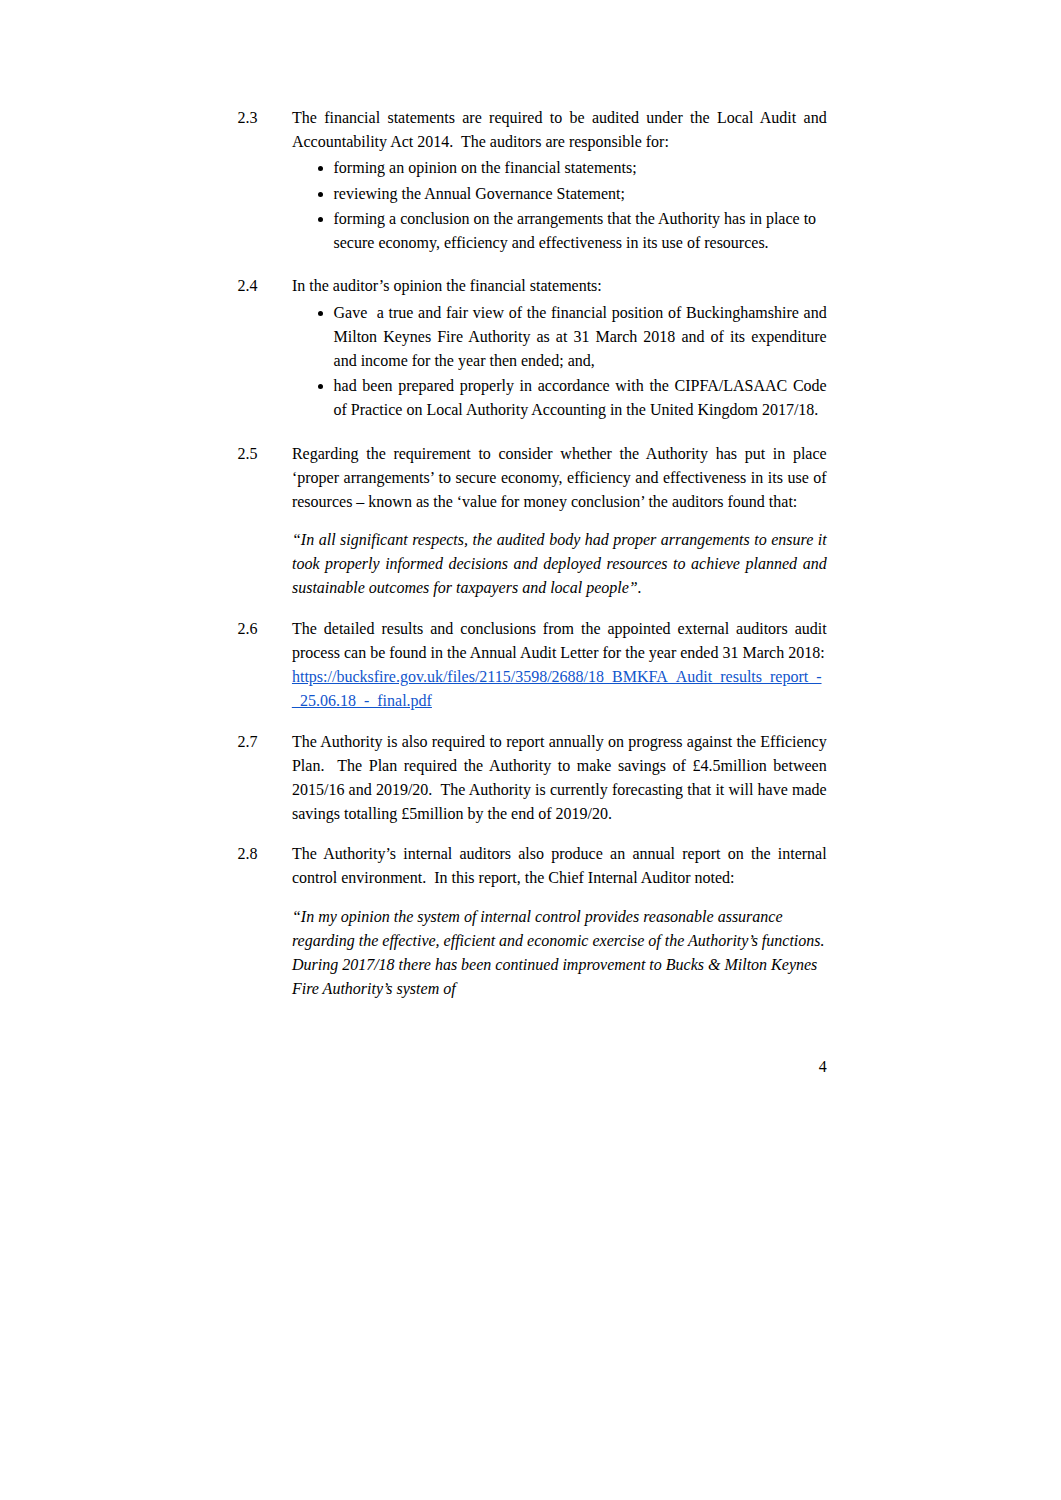2.3
The financial statements are required to be audited under the Local Audit and Accountability Act 2014. The auditors are responsible for:
forming an opinion on the financial statements;
reviewing the Annual Governance Statement;
forming a conclusion on the arrangements that the Authority has in place to secure economy, efficiency and effectiveness in its use of resources.
2.4
In the auditor’s opinion the financial statements:
Gave a true and fair view of the financial position of Buckinghamshire and Milton Keynes Fire Authority as at 31 March 2018 and of its expenditure and income for the year then ended; and,
had been prepared properly in accordance with the CIPFA/LASAAC Code of Practice on Local Authority Accounting in the United Kingdom 2017/18.
2.5
Regarding the requirement to consider whether the Authority has put in place ‘proper arrangements’ to secure economy, efficiency and effectiveness in its use of resources – known as the ‘value for money conclusion’ the auditors found that:
“In all significant respects, the audited body had proper arrangements to ensure it took properly informed decisions and deployed resources to achieve planned and sustainable outcomes for taxpayers and local people”.
2.6
The detailed results and conclusions from the appointed external auditors audit process can be found in the Annual Audit Letter for the year ended 31 March 2018:
https://bucksfire.gov.uk/files/2115/3598/2688/18_BMKFA_Audit_results_report_-_25.06.18_-_final.pdf
2.7
The Authority is also required to report annually on progress against the Efficiency Plan. The Plan required the Authority to make savings of £4.5million between 2015/16 and 2019/20. The Authority is currently forecasting that it will have made savings totalling £5million by the end of 2019/20.
2.8
The Authority’s internal auditors also produce an annual report on the internal control environment. In this report, the Chief Internal Auditor noted:
“In my opinion the system of internal control provides reasonable assurance regarding the effective, efficient and economic exercise of the Authority’s functions. During 2017/18 there has been continued improvement to Bucks & Milton Keynes Fire Authority’s system of
4